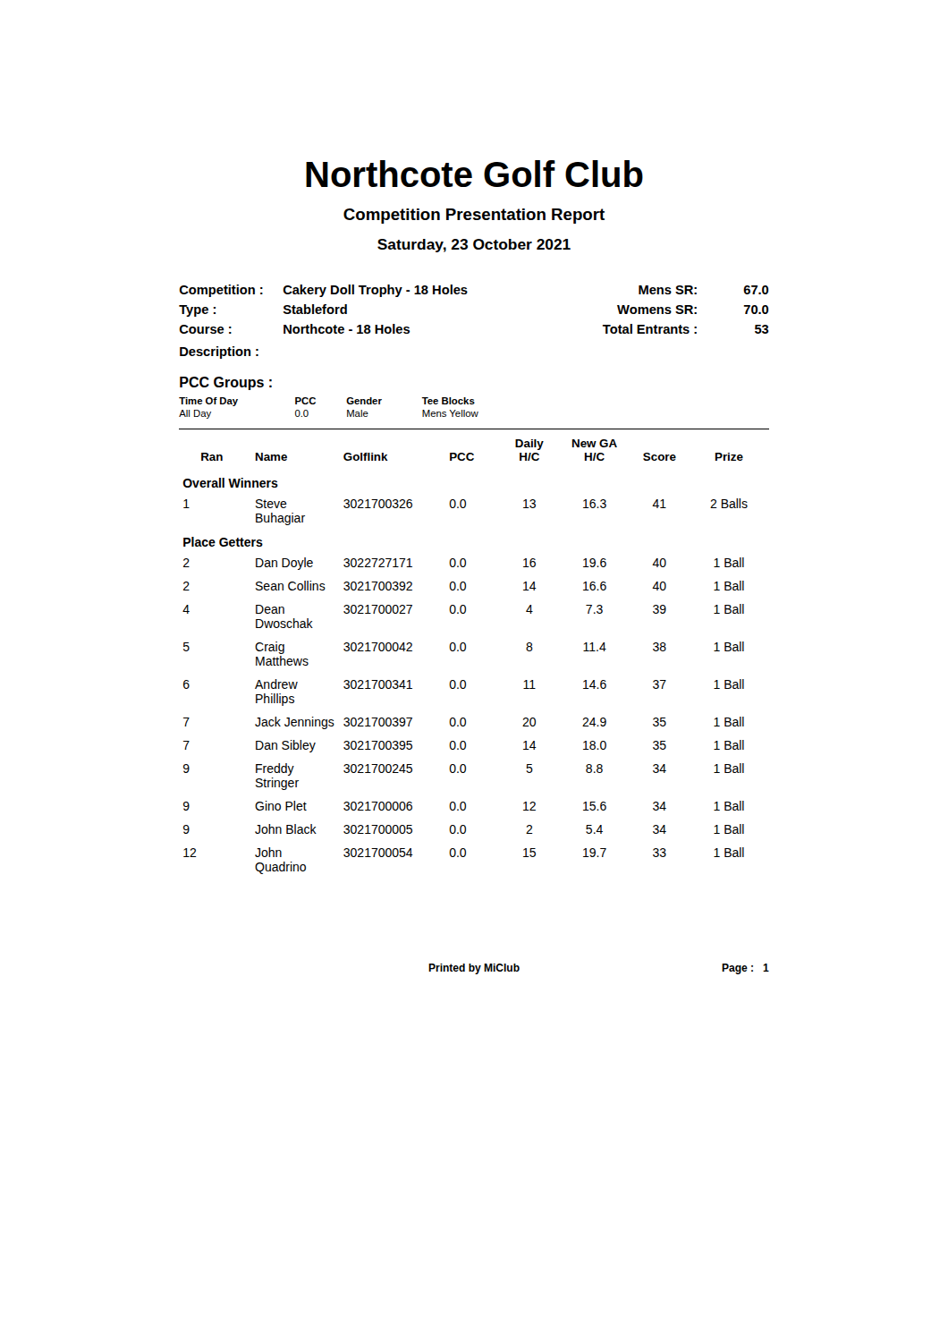Northcote Golf Club
Competition Presentation Report
Saturday, 23 October 2021
| Competition : | Cakery Doll Trophy - 18 Holes | Mens SR: | 67.0 |
| Type : | Stableford | Womens SR: | 70.0 |
| Course : | Northcote - 18 Holes | Total Entrants : | 53 |
Description :
PCC Groups :
| Time Of Day | PCC | Gender | Tee Blocks |
| --- | --- | --- | --- |
| All Day | 0.0 | Male | Mens Yellow |
| Ran | Name | Golflink | PCC | Daily H/C | New GA H/C | Score | Prize |
| --- | --- | --- | --- | --- | --- | --- | --- |
| Overall Winners |
| 1 | Steve Buhagiar | 3021700326 | 0.0 | 13 | 16.3 | 41 | 2 Balls |
| Place Getters |
| 2 | Dan Doyle | 3022727171 | 0.0 | 16 | 19.6 | 40 | 1 Ball |
| 2 | Sean Collins | 3021700392 | 0.0 | 14 | 16.6 | 40 | 1 Ball |
| 4 | Dean Dwoschak | 3021700027 | 0.0 | 4 | 7.3 | 39 | 1 Ball |
| 5 | Craig Matthews | 3021700042 | 0.0 | 8 | 11.4 | 38 | 1 Ball |
| 6 | Andrew Phillips | 3021700341 | 0.0 | 11 | 14.6 | 37 | 1 Ball |
| 7 | Jack Jennings | 3021700397 | 0.0 | 20 | 24.9 | 35 | 1 Ball |
| 7 | Dan Sibley | 3021700395 | 0.0 | 14 | 18.0 | 35 | 1 Ball |
| 9 | Freddy Stringer | 3021700245 | 0.0 | 5 | 8.8 | 34 | 1 Ball |
| 9 | Gino Plet | 3021700006 | 0.0 | 12 | 15.6 | 34 | 1 Ball |
| 9 | John Black | 3021700005 | 0.0 | 2 | 5.4 | 34 | 1 Ball |
| 12 | John Quadrino | 3021700054 | 0.0 | 15 | 19.7 | 33 | 1 Ball |
Printed by MiClub
Page : 1